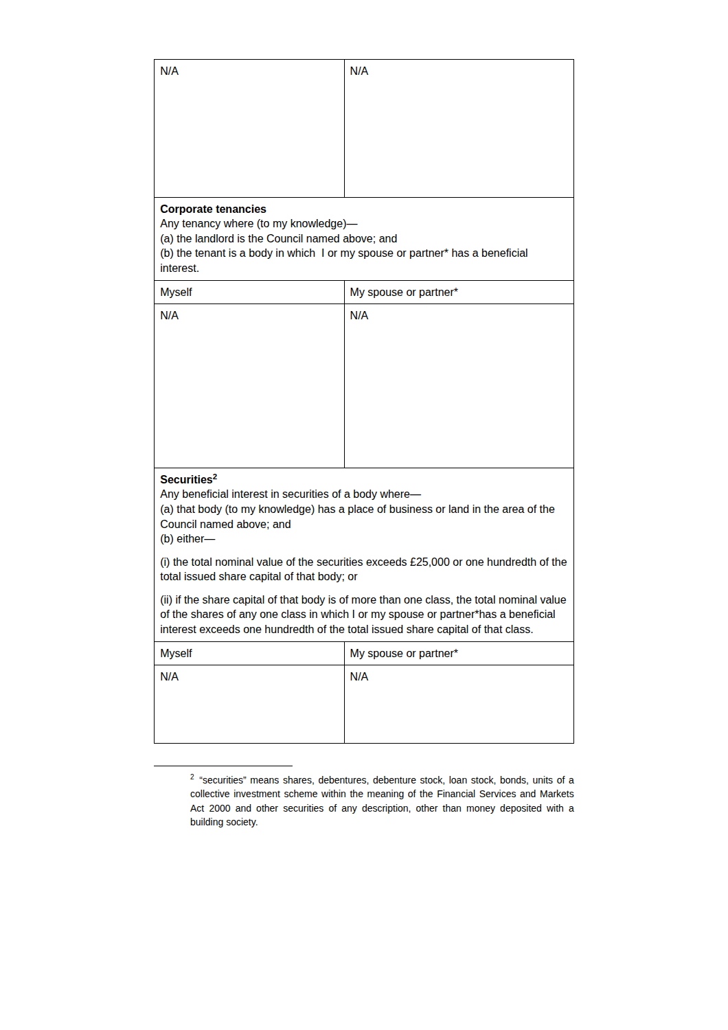| N/A | N/A |
| Corporate tenancies Any tenancy where (to my knowledge)— (a) the landlord is the Council named above; and (b) the tenant is a body in which I or my spouse or partner* has a beneficial interest. |
| Myself | My spouse or partner* |
| N/A | N/A |
| Securities 2 Any beneficial interest in securities of a body where— (a) that body (to my knowledge) has a place of business or land in the area of the Council named above; and (b) either— (i) the total nominal value of the securities exceeds £25,000 or one hundredth of the total issued share capital of that body; or (ii) if the share capital of that body is of more than one class, the total nominal value of the shares of any one class in which I or my spouse or partner*has a beneficial interest exceeds one hundredth of the total issued share capital of that class. |
| Myself | My spouse or partner* |
| N/A | N/A |
2 “securities” means shares, debentures, debenture stock, loan stock, bonds, units of a collective investment scheme within the meaning of the Financial Services and Markets Act 2000 and other securities of any description, other than money deposited with a building society.